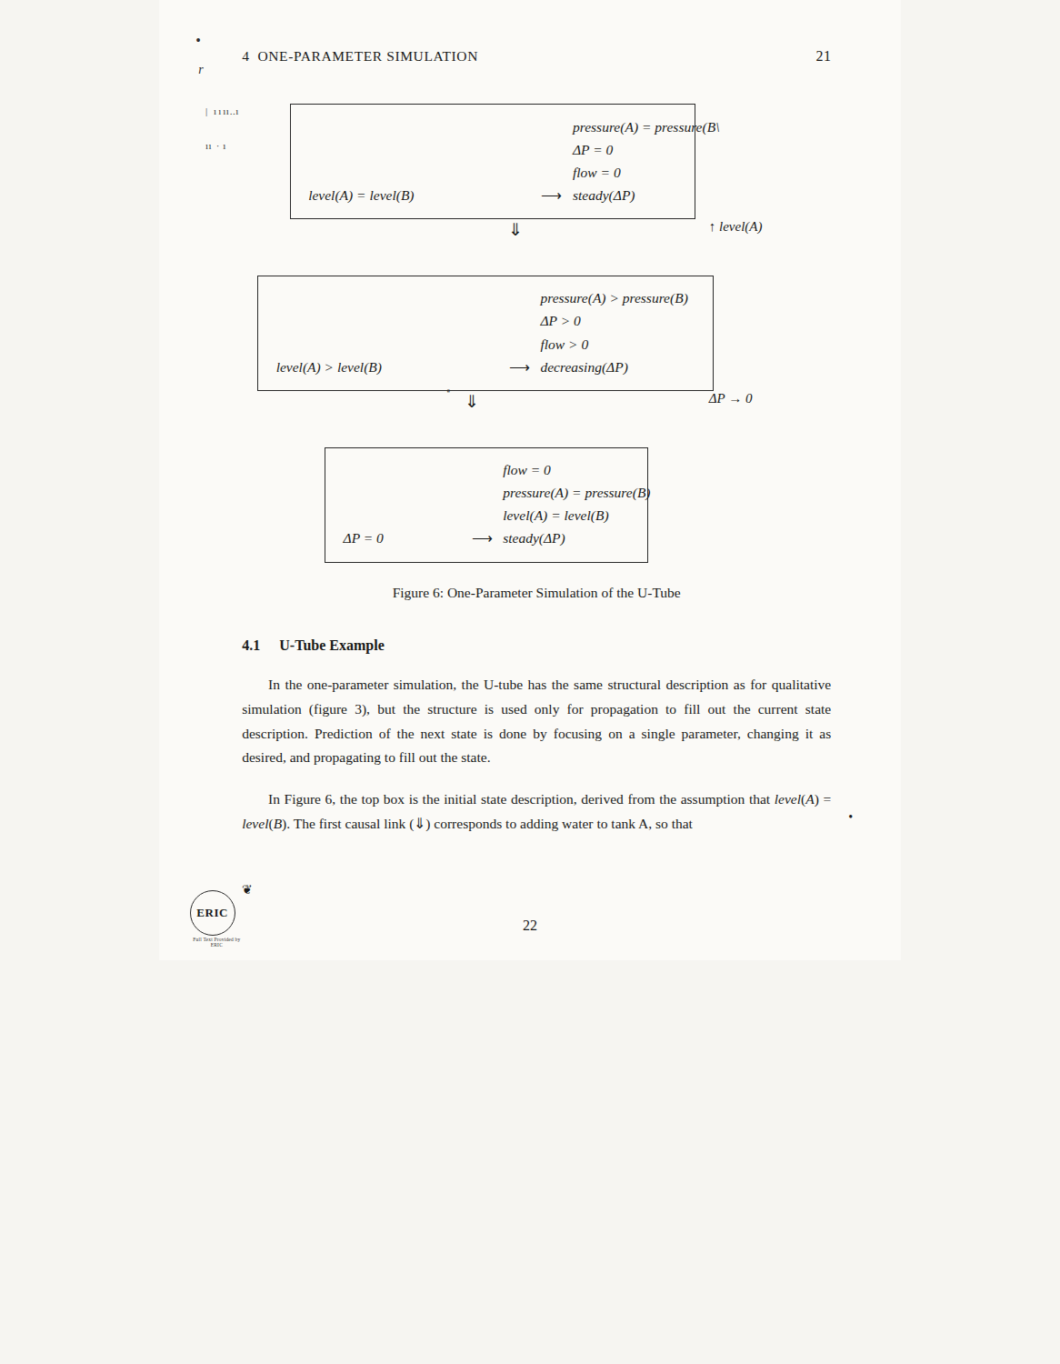•
r
4 ONE-PARAMETER SIMULATION 21
| ıııı..ı
ıı · ı
level(A) = level(B)⟶
pressure(A) = pressure(B\
ΔP = 0
flow = 0
steady(ΔP)
⇓ ↑ level(A)
level(A) > level(B)⟶
pressure(A) > pressure(B)
ΔP > 0
flow > 0
decreasing(ΔP)
ᵉ ⇓ ΔP → 0
ΔP = 0⟶
flow = 0
pressure(A) = pressure(B)
level(A) = level(B)
steady(ΔP)
Figure 6: One-Parameter Simulation of the U-Tube
4.1 U-Tube Example
In the one-parameter simulation, the U-tube has the same structural description as for qualitative simulation (figure 3), but the structure is used only for propagation to fill out the current state description. Prediction of the next state is done by focusing on a single parameter, changing it as desired, and propagating to fill out the state.
In Figure 6, the top box is the initial state description, derived from the assumption that level(A) = level(B). The first causal link (⇓) corresponds to adding water to tank A, so that
❦
22
ERIC
Full Text Provided by ERIC
•